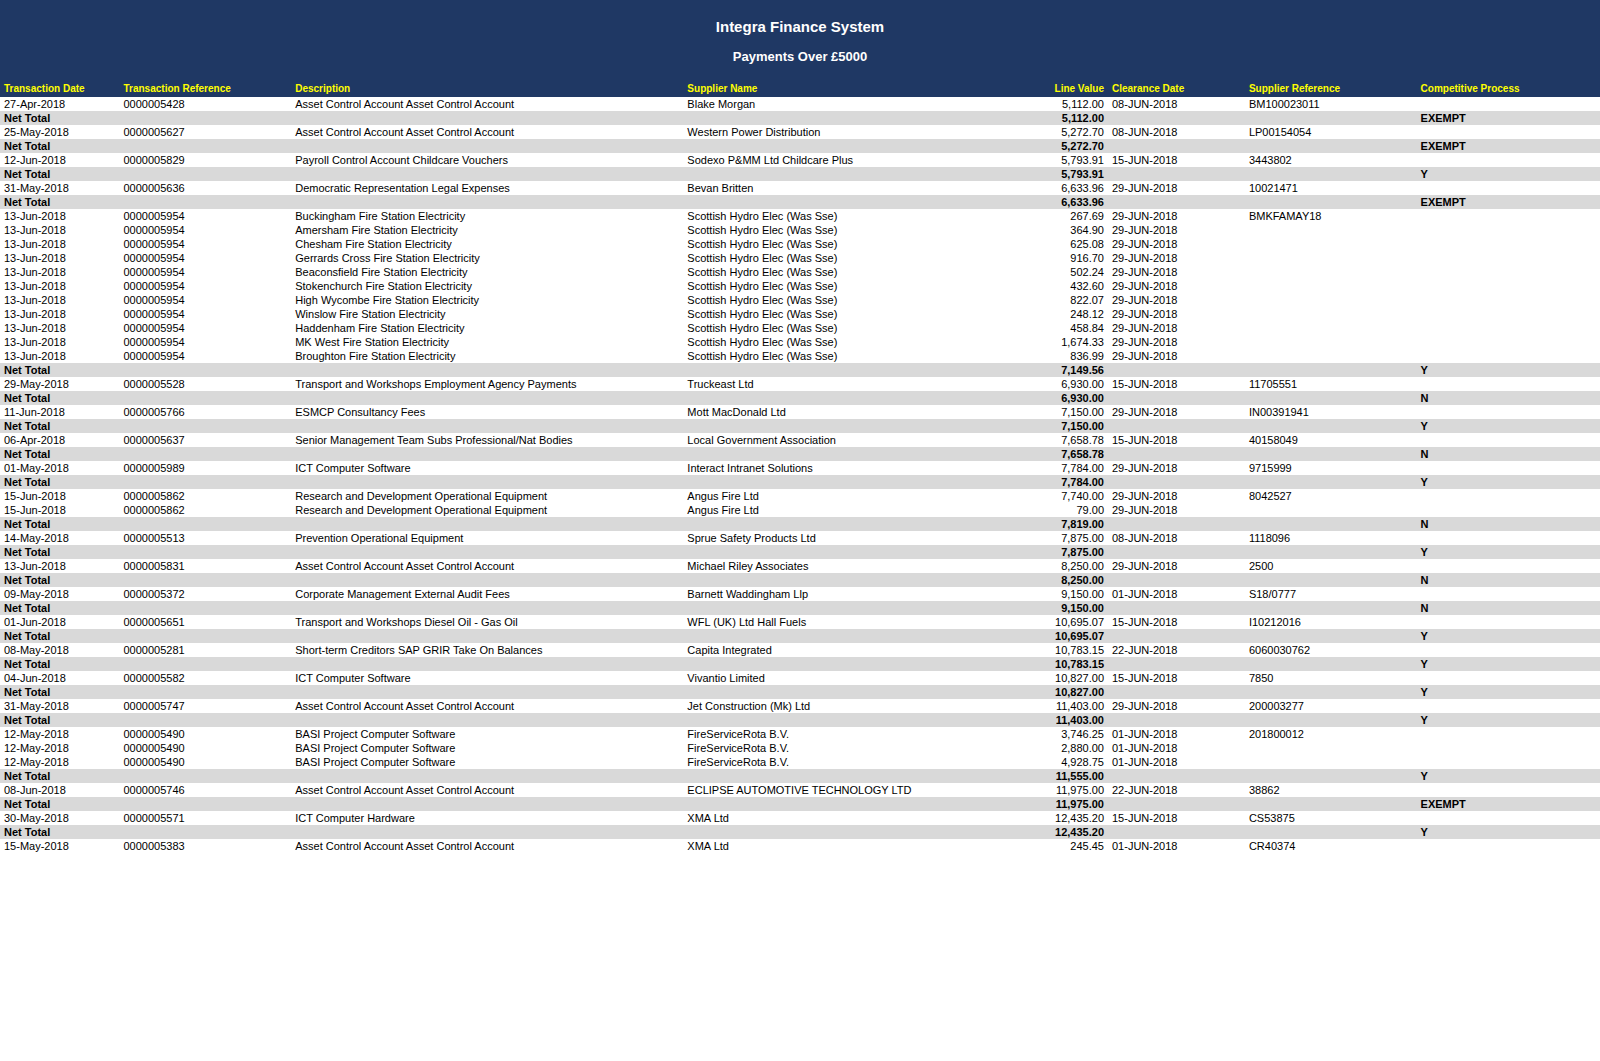Integra Finance System
Payments Over £5000
| Transaction Date | Transaction Reference | Description | Supplier Name | Line Value | Clearance Date | Supplier Reference | Competitive Process |
| --- | --- | --- | --- | --- | --- | --- | --- |
| 27-Apr-2018 | 0000005428 | Asset Control Account Asset Control Account | Blake Morgan | 5,112.00 | 08-JUN-2018 | BM100023011 | |
| Net Total | | | | 5,112.00 | | | EXEMPT |
| 25-May-2018 | 0000005627 | Asset Control Account Asset Control Account | Western Power Distribution | 5,272.70 | 08-JUN-2018 | LP00154054 | |
| Net Total | | | | 5,272.70 | | | EXEMPT |
| 12-Jun-2018 | 0000005829 | Payroll Control Account Childcare Vouchers | Sodexo P&MM Ltd Childcare Plus | 5,793.91 | 15-JUN-2018 | 3443802 | |
| Net Total | | | | 5,793.91 | | | Y |
| 31-May-2018 | 0000005636 | Democratic Representation Legal Expenses | Bevan Britten | 6,633.96 | 29-JUN-2018 | 10021471 | |
| Net Total | | | | 6,633.96 | | | EXEMPT |
| 13-Jun-2018 | 0000005954 | Buckingham Fire Station Electricity | Scottish Hydro Elec (Was Sse) | 267.69 | 29-JUN-2018 | BMKFAMAY18 | |
| 13-Jun-2018 | 0000005954 | Amersham Fire Station Electricity | Scottish Hydro Elec (Was Sse) | 364.90 | 29-JUN-2018 | | |
| 13-Jun-2018 | 0000005954 | Chesham Fire Station Electricity | Scottish Hydro Elec (Was Sse) | 625.08 | 29-JUN-2018 | | |
| 13-Jun-2018 | 0000005954 | Gerrards Cross Fire Station Electricity | Scottish Hydro Elec (Was Sse) | 916.70 | 29-JUN-2018 | | |
| 13-Jun-2018 | 0000005954 | Beaconsfield Fire Station Electricity | Scottish Hydro Elec (Was Sse) | 502.24 | 29-JUN-2018 | | |
| 13-Jun-2018 | 0000005954 | Stokenchurch Fire Station Electricity | Scottish Hydro Elec (Was Sse) | 432.60 | 29-JUN-2018 | | |
| 13-Jun-2018 | 0000005954 | High Wycombe Fire Station Electricity | Scottish Hydro Elec (Was Sse) | 822.07 | 29-JUN-2018 | | |
| 13-Jun-2018 | 0000005954 | Winslow Fire Station Electricity | Scottish Hydro Elec (Was Sse) | 248.12 | 29-JUN-2018 | | |
| 13-Jun-2018 | 0000005954 | Haddenham Fire Station Electricity | Scottish Hydro Elec (Was Sse) | 458.84 | 29-JUN-2018 | | |
| 13-Jun-2018 | 0000005954 | MK West Fire Station Electricity | Scottish Hydro Elec (Was Sse) | 1,674.33 | 29-JUN-2018 | | |
| 13-Jun-2018 | 0000005954 | Broughton Fire Station Electricity | Scottish Hydro Elec (Was Sse) | 836.99 | 29-JUN-2018 | | |
| Net Total | | | | 7,149.56 | | | Y |
| 29-May-2018 | 0000005528 | Transport and Workshops Employment Agency Payments | Truckeast Ltd | 6,930.00 | 15-JUN-2018 | 11705551 | |
| Net Total | | | | 6,930.00 | | | N |
| 11-Jun-2018 | 0000005766 | ESMCP Consultancy Fees | Mott MacDonald Ltd | 7,150.00 | 29-JUN-2018 | IN00391941 | |
| Net Total | | | | 7,150.00 | | | Y |
| 06-Apr-2018 | 0000005637 | Senior Management Team Subs Professional/Nat Bodies | Local Government Association | 7,658.78 | 15-JUN-2018 | 40158049 | |
| Net Total | | | | 7,658.78 | | | N |
| 01-May-2018 | 0000005989 | ICT Computer Software | Interact Intranet Solutions | 7,784.00 | 29-JUN-2018 | 9715999 | |
| Net Total | | | | 7,784.00 | | | Y |
| 15-Jun-2018 | 0000005862 | Research and Development Operational Equipment | Angus Fire Ltd | 7,740.00 | 29-JUN-2018 | 8042527 | |
| 15-Jun-2018 | 0000005862 | Research and Development Operational Equipment | Angus Fire Ltd | 79.00 | 29-JUN-2018 | | |
| Net Total | | | | 7,819.00 | | | N |
| 14-May-2018 | 0000005513 | Prevention Operational Equipment | Sprue Safety Products Ltd | 7,875.00 | 08-JUN-2018 | 1118096 | |
| Net Total | | | | 7,875.00 | | | Y |
| 13-Jun-2018 | 0000005831 | Asset Control Account Asset Control Account | Michael Riley Associates | 8,250.00 | 29-JUN-2018 | 2500 | |
| Net Total | | | | 8,250.00 | | | N |
| 09-May-2018 | 0000005372 | Corporate Management External Audit Fees | Barnett Waddingham Llp | 9,150.00 | 01-JUN-2018 | S18/0777 | |
| Net Total | | | | 9,150.00 | | | N |
| 01-Jun-2018 | 0000005651 | Transport and Workshops Diesel Oil - Gas Oil | WFL (UK) Ltd Hall Fuels | 10,695.07 | 15-JUN-2018 | I10212016 | |
| Net Total | | | | 10,695.07 | | | Y |
| 08-May-2018 | 0000005281 | Short-term Creditors SAP GRIR Take On Balances | Capita Integrated | 10,783.15 | 22-JUN-2018 | 6060030762 | |
| Net Total | | | | 10,783.15 | | | Y |
| 04-Jun-2018 | 0000005582 | ICT Computer Software | Vivantio Limited | 10,827.00 | 15-JUN-2018 | 7850 | |
| Net Total | | | | 10,827.00 | | | Y |
| 31-May-2018 | 0000005747 | Asset Control Account Asset Control Account | Jet Construction (Mk) Ltd | 11,403.00 | 29-JUN-2018 | 200003277 | |
| Net Total | | | | 11,403.00 | | | Y |
| 12-May-2018 | 0000005490 | BASI Project Computer Software | FireServiceRota B.V. | 3,746.25 | 01-JUN-2018 | 201800012 | |
| 12-May-2018 | 0000005490 | BASI Project Computer Software | FireServiceRota B.V. | 2,880.00 | 01-JUN-2018 | | |
| 12-May-2018 | 0000005490 | BASI Project Computer Software | FireServiceRota B.V. | 4,928.75 | 01-JUN-2018 | | |
| Net Total | | | | 11,555.00 | | | Y |
| 08-Jun-2018 | 0000005746 | Asset Control Account Asset Control Account | ECLIPSE AUTOMOTIVE TECHNOLOGY LTD | 11,975.00 | 22-JUN-2018 | 38862 | |
| Net Total | | | | 11,975.00 | | | EXEMPT |
| 30-May-2018 | 0000005571 | ICT Computer Hardware | XMA Ltd | 12,435.20 | 15-JUN-2018 | CS53875 | |
| Net Total | | | | 12,435.20 | | | Y |
| 15-May-2018 | 0000005383 | Asset Control Account Asset Control Account | XMA Ltd | 245.45 | 01-JUN-2018 | CR40374 | |